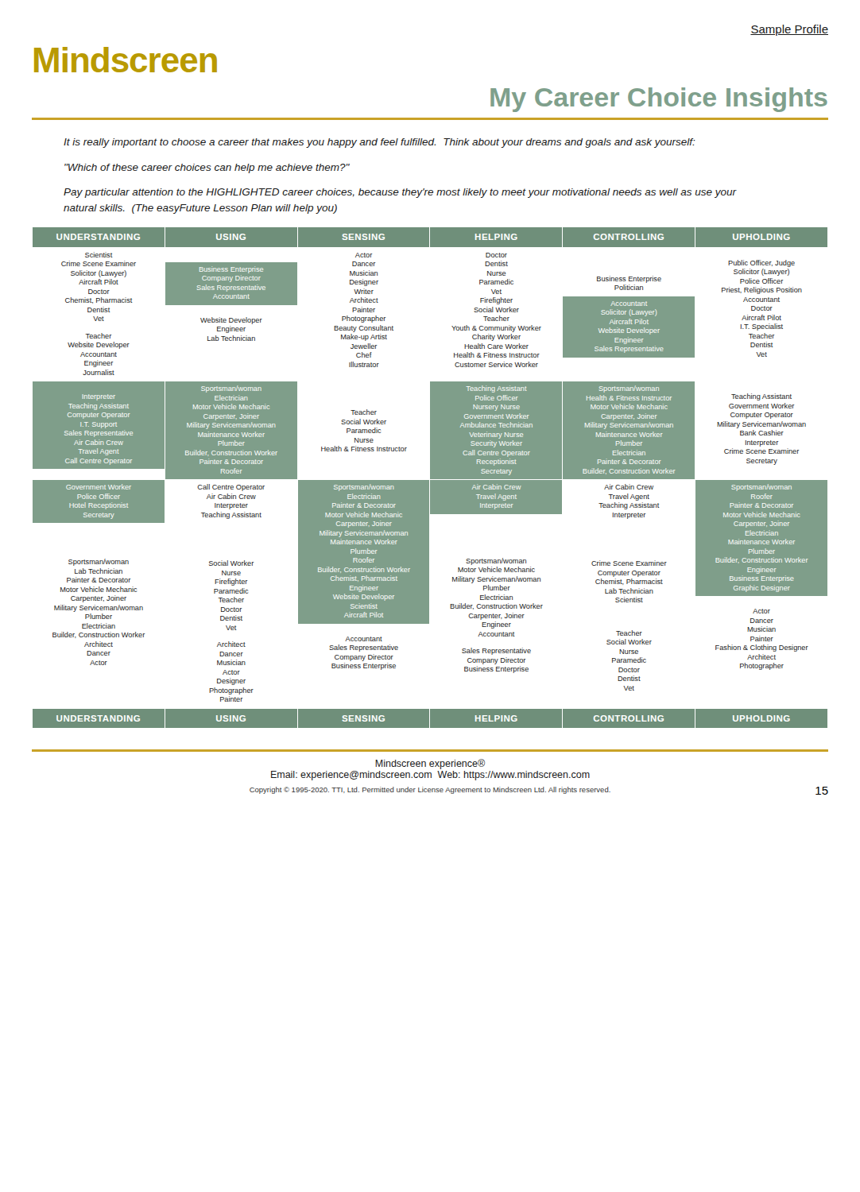Sample Profile
Mindscreen
My Career Choice Insights
It is really important to choose a career that makes you happy and feel fulfilled. Think about your dreams and goals and ask yourself:
"Which of these career choices can help me achieve them?"
Pay particular attention to the HIGHLIGHTED career choices, because they're most likely to meet your motivational needs as well as use your natural skills. (The easyFuture Lesson Plan will help you)
| UNDERSTANDING | USING | SENSING | HELPING | CONTROLLING | UPHOLDING |
| --- | --- | --- | --- | --- | --- |
| Scientist Crime Scene Examiner Solicitor (Lawyer) Aircraft Pilot Doctor Chemist, Pharmacist Dentist Vet Teacher Website Developer Accountant Engineer Journalist | Business Enterprise Company Director Sales Representative Accountant Website Developer Engineer Lab Technician | Actor Dancer Musician Designer Writer Architect Painter Photographer Beauty Consultant Make-up Artist Jeweller Chef Illustrator | Doctor Dentist Nurse Paramedic Vet Firefighter Social Worker Teacher Youth & Community Worker Charity Worker Health Care Worker Health & Fitness Instructor Customer Service Worker | Business Enterprise Politician Accountant Solicitor (Lawyer) Aircraft Pilot Website Developer Engineer Sales Representative | Public Officer, Judge Solicitor (Lawyer) Police Officer Priest, Religious Position Accountant Doctor Aircraft Pilot I.T. Specialist Teacher Dentist Vet |
| Interpreter Teaching Assistant Computer Operator I.T. Support Sales Representative Air Cabin Crew Travel Agent Call Centre Operator | Sportsman/woman Electrician Motor Vehicle Mechanic Carpenter, Joiner Military Serviceman/woman Maintenance Worker Plumber Builder, Construction Worker Painter & Decorator Roofer | Teacher Social Worker Paramedic Nurse Health & Fitness Instructor | Teaching Assistant Police Officer Nursery Nurse Government Worker Ambulance Technician Veterinary Nurse Security Worker Call Centre Operator Receptionist Secretary | Sportsman/woman Health & Fitness Instructor Motor Vehicle Mechanic Carpenter, Joiner Military Serviceman/woman Maintenance Worker Plumber Electrician Painter & Decorator Builder, Construction Worker | Teaching Assistant Government Worker Computer Operator Military Serviceman/woman Bank Cashier Interpreter Crime Scene Examiner Secretary |
| Government Worker Police Officer Hotel Receptionist Secretary Sportsman/woman Lab Technician Painter & Decorator Motor Vehicle Mechanic Carpenter, Joiner Military Serviceman/woman Plumber Electrician Builder, Construction Worker Architect Dancer Actor | Call Centre Operator Air Cabin Crew Interpreter Teaching Assistant Social Worker Nurse Firefighter Paramedic Teacher Doctor Dentist Vet Architect Dancer Musician Actor Designer Photographer Painter | Sportsman/woman Electrician Painter & Decorator Motor Vehicle Mechanic Carpenter, Joiner Military Serviceman/woman Maintenance Worker Plumber Roofer Builder, Construction Worker Chemist, Pharmacist Engineer Website Developer Scientist Aircraft Pilot Accountant Sales Representative Company Director Business Enterprise | Air Cabin Crew Travel Agent Interpreter Sportsman/woman Motor Vehicle Mechanic Military Serviceman/woman Plumber Electrician Builder, Construction Worker Carpenter, Joiner Engineer Accountant Sales Representative Company Director Business Enterprise | Air Cabin Crew Travel Agent Teaching Assistant Interpreter Crime Scene Examiner Computer Operator Chemist, Pharmacist Lab Technician Scientist Teacher Social Worker Nurse Paramedic Doctor Dentist Vet | Sportsman/woman Roofer Painter & Decorator Motor Vehicle Mechanic Carpenter, Joiner Electrician Maintenance Worker Plumber Builder, Construction Worker Engineer Business Enterprise Graphic Designer Actor Dancer Musician Painter Fashion & Clothing Designer Architect Photographer |
| UNDERSTANDING | USING | SENSING | HELPING | CONTROLLING | UPHOLDING |
Mindscreen experience®
Email: experience@mindscreen.com Web: https://www.mindscreen.com
Copyright © 1995-2020. TTI, Ltd. Permitted under License Agreement to Mindscreen Ltd. All rights reserved. 15